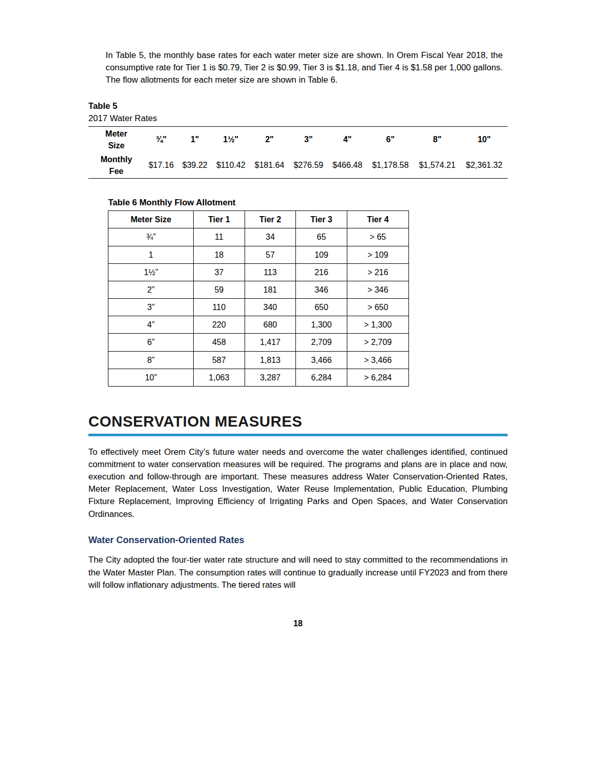In Table 5, the monthly base rates for each water meter size are shown. In Orem Fiscal Year 2018, the consumptive rate for Tier 1 is $0.79, Tier 2 is $0.99, Tier 3 is $1.18, and Tier 4 is $1.58 per 1,000 gallons. The flow allotments for each meter size are shown in Table 6.
Table 5
2017 Water Rates
| Meter Size | ¾" | 1" | 1½" | 2" | 3" | 4" | 6" | 8" | 10" |
| Monthly Fee | $17.16 | $39.22 | $110.42 | $181.64 | $276.59 | $466.48 | $1,178.58 | $1,574.21 | $2,361.32 |
Table 6 Monthly Flow Allotment
| Meter Size | Tier 1 | Tier 2 | Tier 3 | Tier 4 |
| --- | --- | --- | --- | --- |
| ¾” | 11 | 34 | 65 | > 65 |
| 1 | 18 | 57 | 109 | > 109 |
| 1½” | 37 | 113 | 216 | > 216 |
| 2” | 59 | 181 | 346 | > 346 |
| 3” | 110 | 340 | 650 | > 650 |
| 4” | 220 | 680 | 1,300 | > 1,300 |
| 6” | 458 | 1,417 | 2,709 | > 2,709 |
| 8” | 587 | 1,813 | 3,466 | > 3,466 |
| 10” | 1,063 | 3,287 | 6,284 | > 6,284 |
Conservation Measures
To effectively meet Orem City’s future water needs and overcome the water challenges identified, continued commitment to water conservation measures will be required. The programs and plans are in place and now, execution and follow-through are important. These measures address Water Conservation-Oriented Rates, Meter Replacement, Water Loss Investigation, Water Reuse Implementation, Public Education, Plumbing Fixture Replacement, Improving Efficiency of Irrigating Parks and Open Spaces, and Water Conservation Ordinances.
Water Conservation-Oriented Rates
The City adopted the four-tier water rate structure and will need to stay committed to the recommendations in the Water Master Plan. The consumption rates will continue to gradually increase until FY2023 and from there will follow inflationary adjustments. The tiered rates will
18